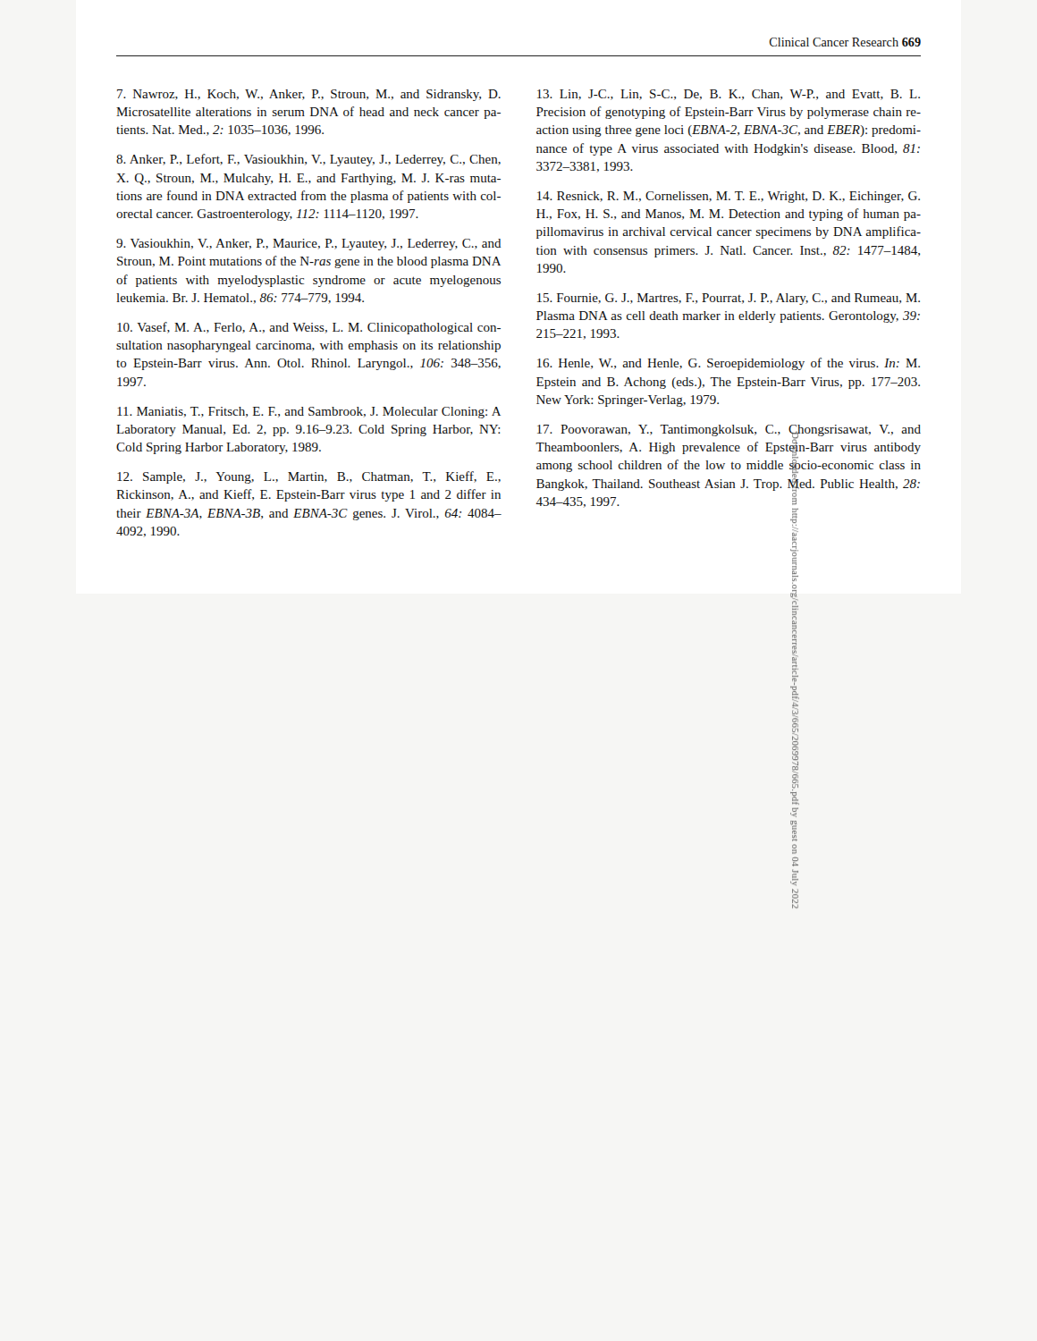Clinical Cancer Research 669
7. Nawroz, H., Koch, W., Anker, P., Stroun, M., and Sidransky, D. Microsatellite alterations in serum DNA of head and neck cancer patients. Nat. Med., 2: 1035–1036, 1996.
8. Anker, P., Lefort, F., Vasioukhin, V., Lyautey, J., Lederrey, C., Chen, X. Q., Stroun, M., Mulcahy, H. E., and Farthying, M. J. K-ras mutations are found in DNA extracted from the plasma of patients with colorectal cancer. Gastroenterology, 112: 1114–1120, 1997.
9. Vasioukhin, V., Anker, P., Maurice, P., Lyautey, J., Lederrey, C., and Stroun, M. Point mutations of the N-ras gene in the blood plasma DNA of patients with myelodysplastic syndrome or acute myelogenous leukemia. Br. J. Hematol., 86: 774–779, 1994.
10. Vasef, M. A., Ferlo, A., and Weiss, L. M. Clinicopathological consultation nasopharyngeal carcinoma, with emphasis on its relationship to Epstein-Barr virus. Ann. Otol. Rhinol. Laryngol., 106: 348–356, 1997.
11. Maniatis, T., Fritsch, E. F., and Sambrook, J. Molecular Cloning: A Laboratory Manual, Ed. 2, pp. 9.16–9.23. Cold Spring Harbor, NY: Cold Spring Harbor Laboratory, 1989.
12. Sample, J., Young, L., Martin, B., Chatman, T., Kieff, E., Rickinson, A., and Kieff, E. Epstein-Barr virus type 1 and 2 differ in their EBNA-3A, EBNA-3B, and EBNA-3C genes. J. Virol., 64: 4084–4092, 1990.
13. Lin, J-C., Lin, S-C., De, B. K., Chan, W-P., and Evatt, B. L. Precision of genotyping of Epstein-Barr Virus by polymerase chain reaction using three gene loci (EBNA-2, EBNA-3C, and EBER): predominance of type A virus associated with Hodgkin's disease. Blood, 81: 3372–3381, 1993.
14. Resnick, R. M., Cornelissen, M. T. E., Wright, D. K., Eichinger, G. H., Fox, H. S., and Manos, M. M. Detection and typing of human papillomavirus in archival cervical cancer specimens by DNA amplification with consensus primers. J. Natl. Cancer. Inst., 82: 1477–1484, 1990.
15. Fournie, G. J., Martres, F., Pourrat, J. P., Alary, C., and Rumeau, M. Plasma DNA as cell death marker in elderly patients. Gerontology, 39: 215–221, 1993.
16. Henle, W., and Henle, G. Seroepidemiology of the virus. In: M. Epstein and B. Achong (eds.), The Epstein-Barr Virus, pp. 177–203. New York: Springer-Verlag, 1979.
17. Poovorawan, Y., Tantimongkolsuk, C., Chongsrisawat, V., and Theamboonlers, A. High prevalence of Epstein-Barr virus antibody among school children of the low to middle socio-economic class in Bangkok, Thailand. Southeast Asian J. Trop. Med. Public Health, 28: 434–435, 1997.
Downloaded from http://aacrjournals.org/clincancerres/article-pdf/4/3/665/2069978/665.pdf by guest on 04 July 2022